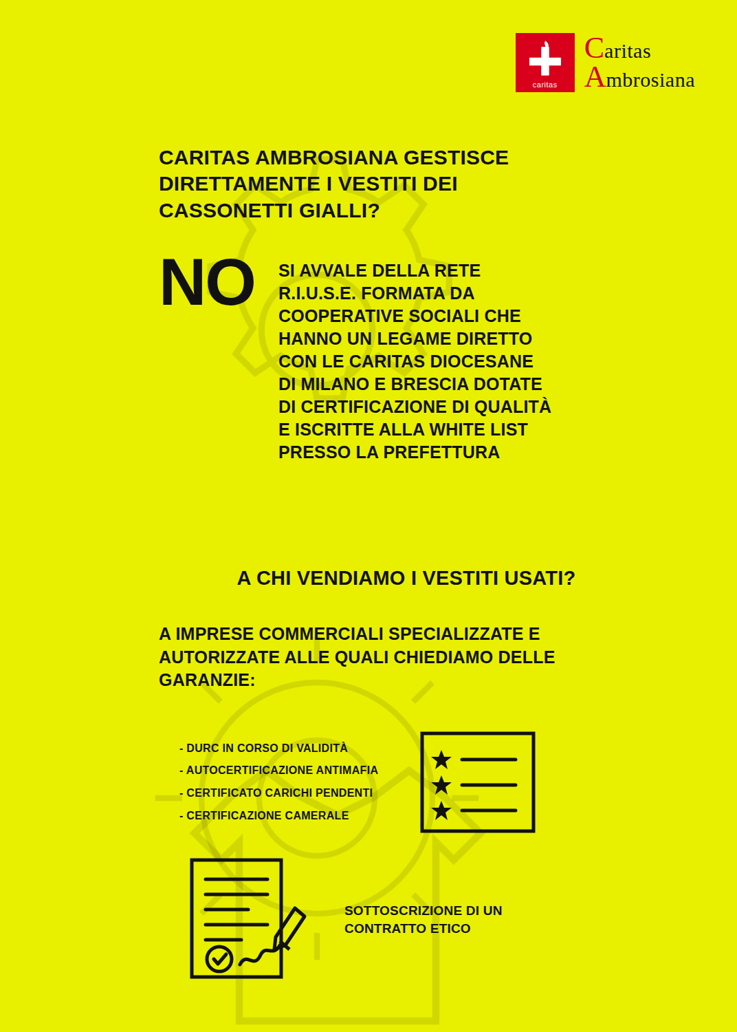caritas
Caritas
Ambrosiana
Caritas Ambrosiana gestisce direttamente i vestiti dei cassonetti gialli?
NO
Si avvale della rete R.I.U.S.E. formata da cooperative sociali che hanno un legame diretto con le Caritas diocesane di Milano e Brescia dotate di certificazione di qualità e iscritte alla white list presso la Prefettura
A chi vendiamo i vestiti usati?
A imprese commerciali specializzate e autorizzate alle quali chiediamo delle garanzie:
- DURC in corso di validità
- Autocertificazione antimafia
- Certificato carichi pendenti
- Certificazione camerale
Sottoscrizione di un contratto etico